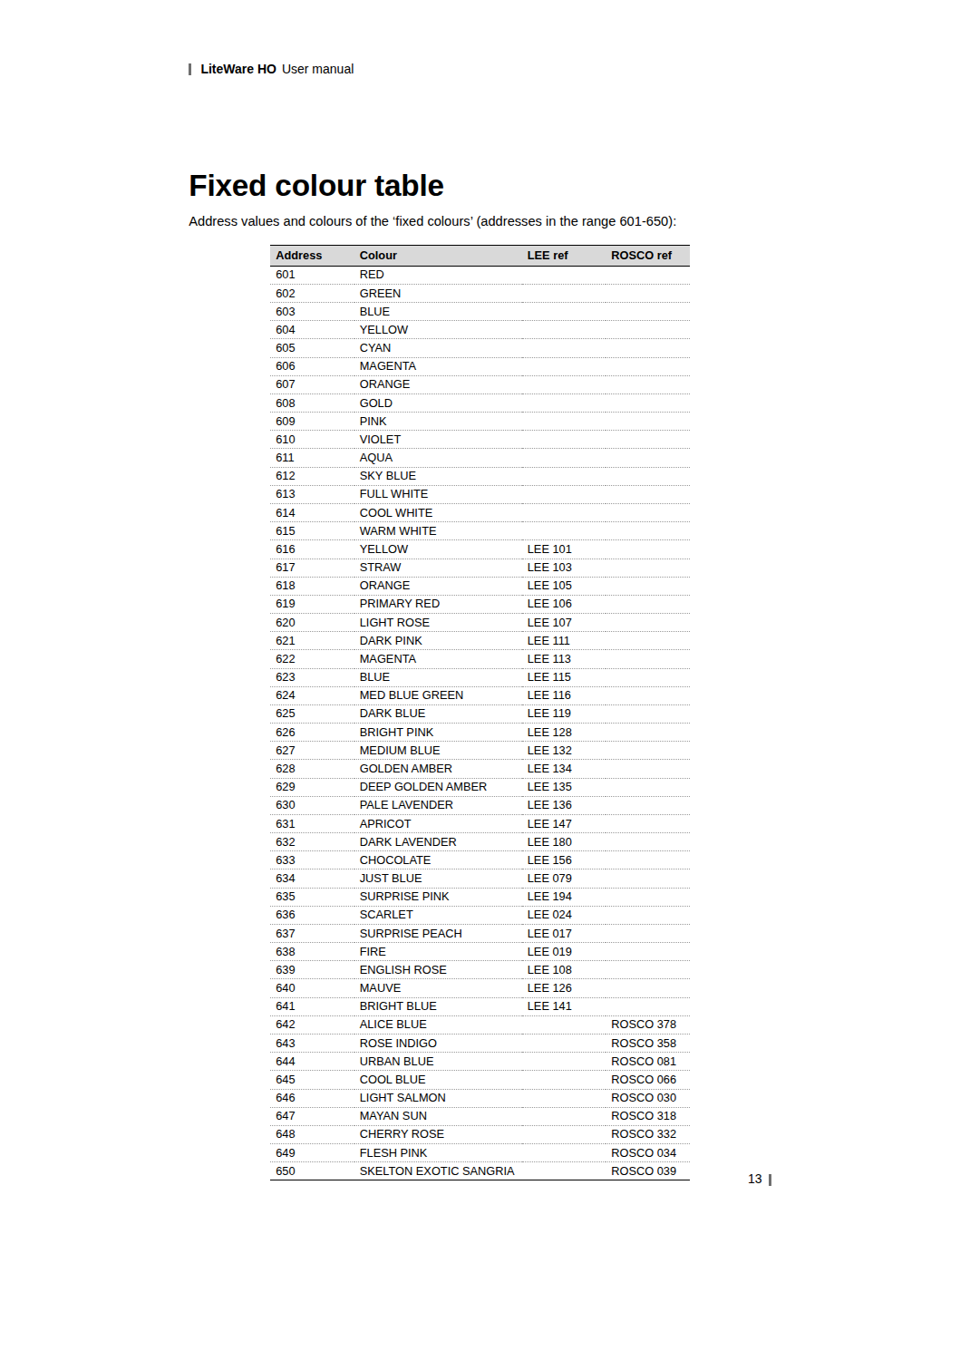LiteWare HO User manual
Fixed colour table
Address values and colours of the ‘fixed colours’ (addresses in the range 601-650):
| Address | Colour | LEE ref | ROSCO ref |
| --- | --- | --- | --- |
| 601 | RED | | |
| 602 | GREEN | | |
| 603 | BLUE | | |
| 604 | YELLOW | | |
| 605 | CYAN | | |
| 606 | MAGENTA | | |
| 607 | ORANGE | | |
| 608 | GOLD | | |
| 609 | PINK | | |
| 610 | VIOLET | | |
| 611 | AQUA | | |
| 612 | SKY BLUE | | |
| 613 | FULL WHITE | | |
| 614 | COOL WHITE | | |
| 615 | WARM WHITE | | |
| 616 | YELLOW | LEE 101 | |
| 617 | STRAW | LEE 103 | |
| 618 | ORANGE | LEE 105 | |
| 619 | PRIMARY RED | LEE 106 | |
| 620 | LIGHT ROSE | LEE 107 | |
| 621 | DARK PINK | LEE 111 | |
| 622 | MAGENTA | LEE 113 | |
| 623 | BLUE | LEE 115 | |
| 624 | MED BLUE GREEN | LEE 116 | |
| 625 | DARK BLUE | LEE 119 | |
| 626 | BRIGHT PINK | LEE 128 | |
| 627 | MEDIUM BLUE | LEE 132 | |
| 628 | GOLDEN AMBER | LEE 134 | |
| 629 | DEEP GOLDEN AMBER | LEE 135 | |
| 630 | PALE LAVENDER | LEE 136 | |
| 631 | APRICOT | LEE 147 | |
| 632 | DARK LAVENDER | LEE 180 | |
| 633 | CHOCOLATE | LEE 156 | |
| 634 | JUST BLUE | LEE 079 | |
| 635 | SURPRISE PINK | LEE 194 | |
| 636 | SCARLET | LEE 024 | |
| 637 | SURPRISE PEACH | LEE 017 | |
| 638 | FIRE | LEE 019 | |
| 639 | ENGLISH ROSE | LEE 108 | |
| 640 | MAUVE | LEE 126 | |
| 641 | BRIGHT BLUE | LEE 141 | |
| 642 | ALICE BLUE | | ROSCO 378 |
| 643 | ROSE INDIGO | | ROSCO 358 |
| 644 | URBAN BLUE | | ROSCO 081 |
| 645 | COOL BLUE | | ROSCO 066 |
| 646 | LIGHT SALMON | | ROSCO 030 |
| 647 | MAYAN SUN | | ROSCO 318 |
| 648 | CHERRY ROSE | | ROSCO 332 |
| 649 | FLESH PINK | | ROSCO 034 |
| 650 | SKELTON EXOTIC SANGRIA | | ROSCO 039 |
13